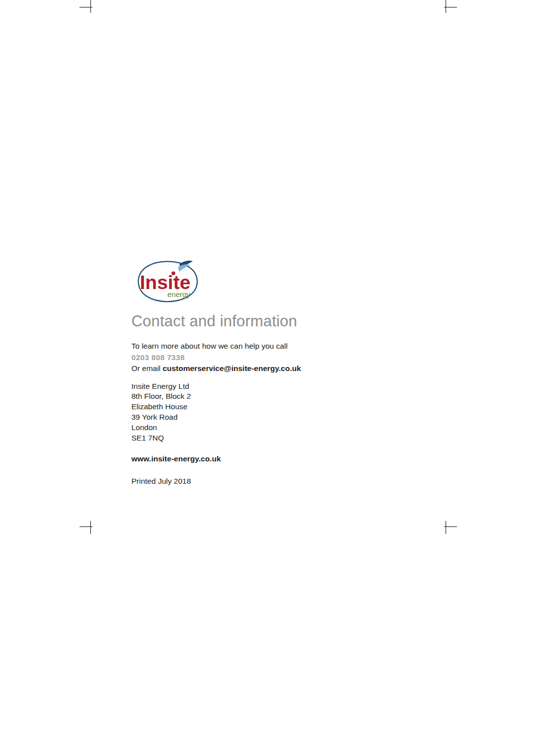Insite energy
Contact and information
To learn more about how we can help you call
0203 808 7338
Or email customerservice@insite-energy.co.uk
Insite Energy Ltd
8th Floor, Block 2
Elizabeth House
39 York Road
London
SE1 7NQ
www.insite-energy.co.uk
Printed July 2018